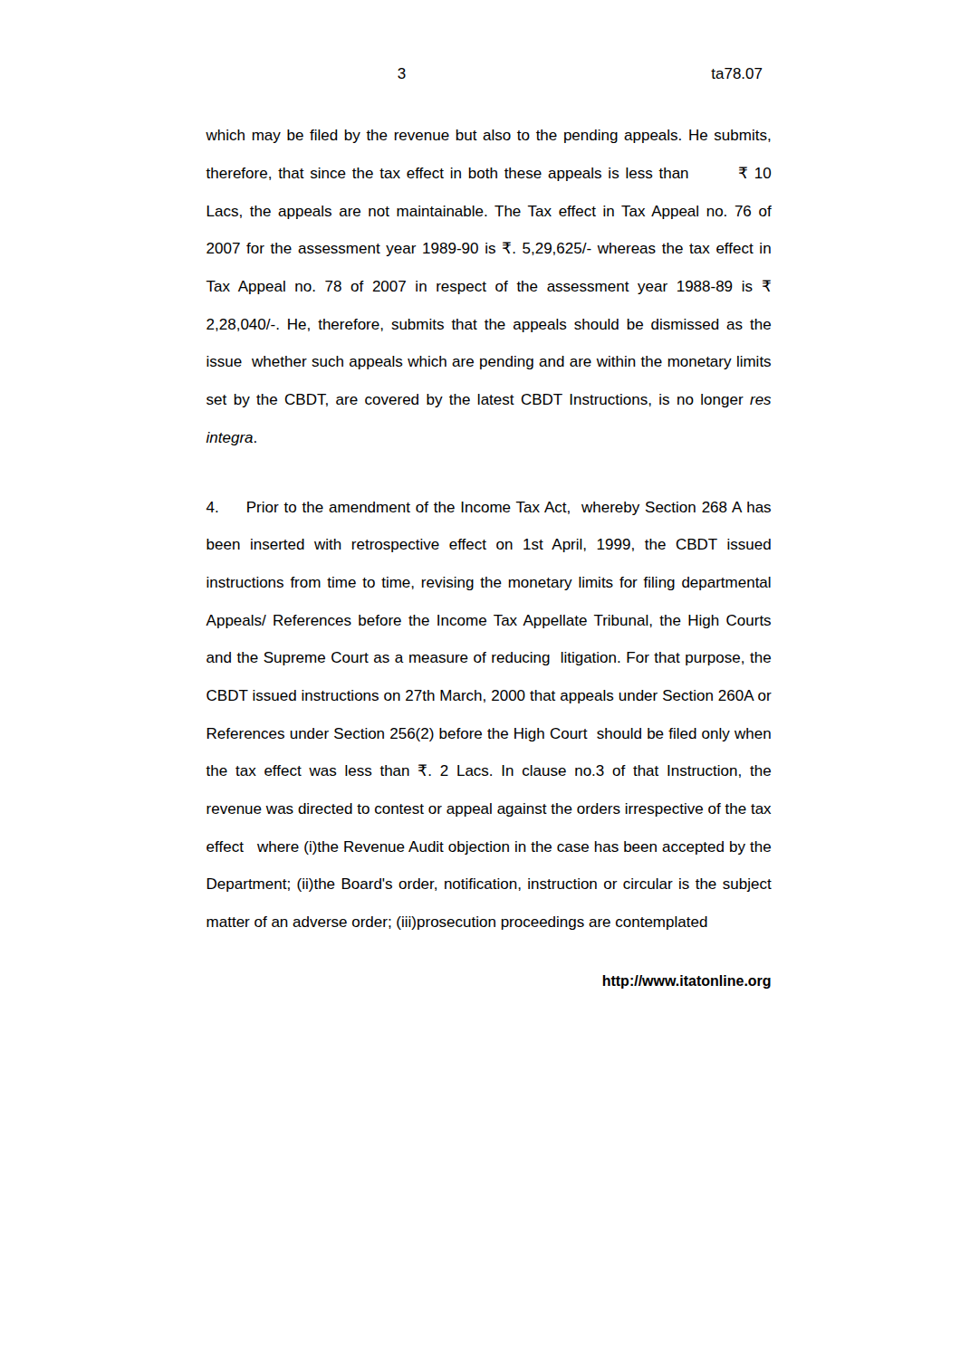3 ta78.07
which may be filed by the revenue but also to the pending appeals. He submits, therefore, that since the tax effect in both these appeals is less than ₹ 10 Lacs, the appeals are not maintainable. The Tax effect in Tax Appeal no. 76 of 2007 for the assessment year 1989-90 is ₹. 5,29,625/- whereas the tax effect in Tax Appeal no. 78 of 2007 in respect of the assessment year 1988-89 is ₹ 2,28,040/-. He, therefore, submits that the appeals should be dismissed as the issue whether such appeals which are pending and are within the monetary limits set by the CBDT, are covered by the latest CBDT Instructions, is no longer res integra.
4. Prior to the amendment of the Income Tax Act, whereby Section 268 A has been inserted with retrospective effect on 1st April, 1999, the CBDT issued instructions from time to time, revising the monetary limits for filing departmental Appeals/ References before the Income Tax Appellate Tribunal, the High Courts and the Supreme Court as a measure of reducing litigation. For that purpose, the CBDT issued instructions on 27th March, 2000 that appeals under Section 260A or References under Section 256(2) before the High Court should be filed only when the tax effect was less than ₹. 2 Lacs. In clause no.3 of that Instruction, the revenue was directed to contest or appeal against the orders irrespective of the tax effect where (i)the Revenue Audit objection in the case has been accepted by the Department; (ii)the Board's order, notification, instruction or circular is the subject matter of an adverse order; (iii)prosecution proceedings are contemplated
http://www.itatonline.org